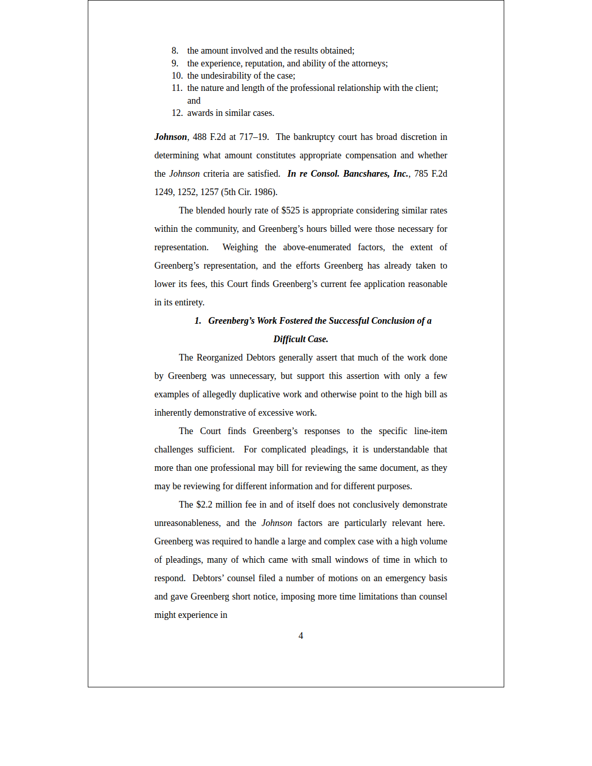8. the amount involved and the results obtained;
9. the experience, reputation, and ability of the attorneys;
10. the undesirability of the case;
11. the nature and length of the professional relationship with the client; and
12. awards in similar cases.
Johnson, 488 F.2d at 717–19. The bankruptcy court has broad discretion in determining what amount constitutes appropriate compensation and whether the Johnson criteria are satisfied. In re Consol. Bancshares, Inc., 785 F.2d 1249, 1252, 1257 (5th Cir. 1986).
The blended hourly rate of $525 is appropriate considering similar rates within the community, and Greenberg’s hours billed were those necessary for representation. Weighing the above-enumerated factors, the extent of Greenberg’s representation, and the efforts Greenberg has already taken to lower its fees, this Court finds Greenberg’s current fee application reasonable in its entirety.
1. Greenberg’s Work Fostered the Successful Conclusion of a Difficult Case.
The Reorganized Debtors generally assert that much of the work done by Greenberg was unnecessary, but support this assertion with only a few examples of allegedly duplicative work and otherwise point to the high bill as inherently demonstrative of excessive work.
The Court finds Greenberg’s responses to the specific line-item challenges sufficient. For complicated pleadings, it is understandable that more than one professional may bill for reviewing the same document, as they may be reviewing for different information and for different purposes.
The $2.2 million fee in and of itself does not conclusively demonstrate unreasonableness, and the Johnson factors are particularly relevant here. Greenberg was required to handle a large and complex case with a high volume of pleadings, many of which came with small windows of time in which to respond. Debtors’ counsel filed a number of motions on an emergency basis and gave Greenberg short notice, imposing more time limitations than counsel might experience in
4